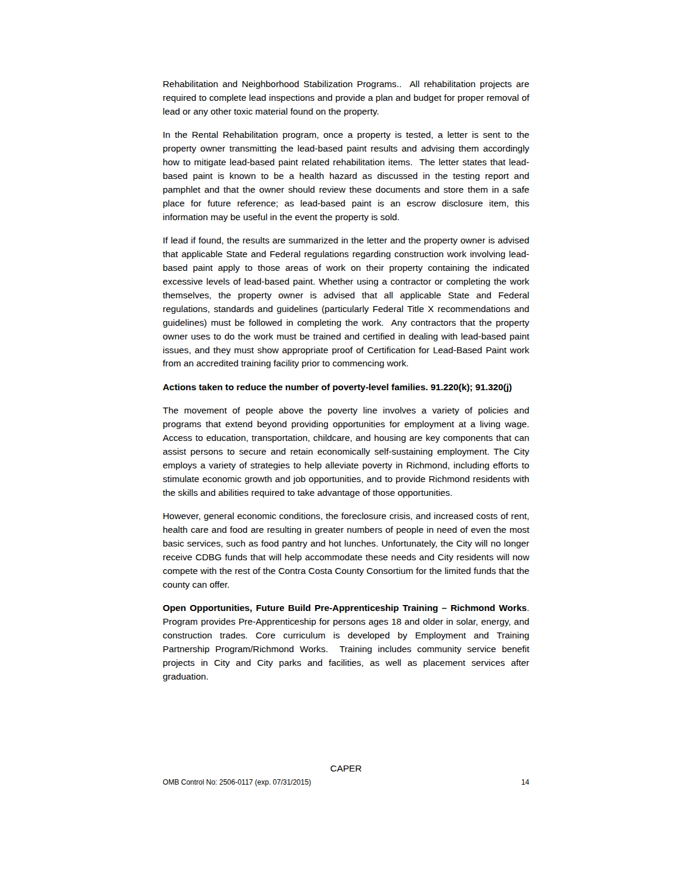Rehabilitation and Neighborhood Stabilization Programs.. All rehabilitation projects are required to complete lead inspections and provide a plan and budget for proper removal of lead or any other toxic material found on the property.
In the Rental Rehabilitation program, once a property is tested, a letter is sent to the property owner transmitting the lead-based paint results and advising them accordingly how to mitigate lead-based paint related rehabilitation items. The letter states that lead-based paint is known to be a health hazard as discussed in the testing report and pamphlet and that the owner should review these documents and store them in a safe place for future reference; as lead-based paint is an escrow disclosure item, this information may be useful in the event the property is sold.
If lead if found, the results are summarized in the letter and the property owner is advised that applicable State and Federal regulations regarding construction work involving lead-based paint apply to those areas of work on their property containing the indicated excessive levels of lead-based paint. Whether using a contractor or completing the work themselves, the property owner is advised that all applicable State and Federal regulations, standards and guidelines (particularly Federal Title X recommendations and guidelines) must be followed in completing the work. Any contractors that the property owner uses to do the work must be trained and certified in dealing with lead-based paint issues, and they must show appropriate proof of Certification for Lead-Based Paint work from an accredited training facility prior to commencing work.
Actions taken to reduce the number of poverty-level families. 91.220(k); 91.320(j)
The movement of people above the poverty line involves a variety of policies and programs that extend beyond providing opportunities for employment at a living wage. Access to education, transportation, childcare, and housing are key components that can assist persons to secure and retain economically self-sustaining employment. The City employs a variety of strategies to help alleviate poverty in Richmond, including efforts to stimulate economic growth and job opportunities, and to provide Richmond residents with the skills and abilities required to take advantage of those opportunities.
However, general economic conditions, the foreclosure crisis, and increased costs of rent, health care and food are resulting in greater numbers of people in need of even the most basic services, such as food pantry and hot lunches. Unfortunately, the City will no longer receive CDBG funds that will help accommodate these needs and City residents will now compete with the rest of the Contra Costa County Consortium for the limited funds that the county can offer.
Open Opportunities, Future Build Pre-Apprenticeship Training – Richmond Works. Program provides Pre-Apprenticeship for persons ages 18 and older in solar, energy, and construction trades. Core curriculum is developed by Employment and Training Partnership Program/Richmond Works. Training includes community service benefit projects in City and City parks and facilities, as well as placement services after graduation.
CAPER
OMB Control No: 2506-0117 (exp. 07/31/2015) 14